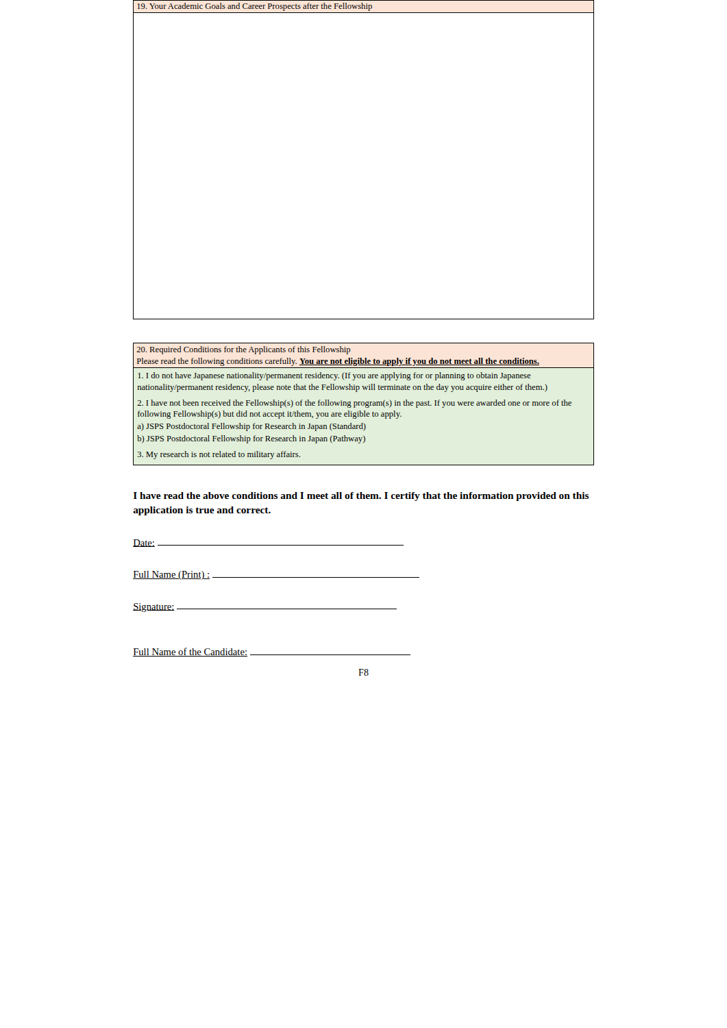19. Your Academic Goals and Career Prospects after the Fellowship
20. Required Conditions for the Applicants of this Fellowship Please read the following conditions carefully. You are not eligible to apply if you do not meet all the conditions.
1. I do not have Japanese nationality/permanent residency. (If you are applying for or planning to obtain Japanese nationality/permanent residency, please note that the Fellowship will terminate on the day you acquire either of them.)
2. I have not been received the Fellowship(s) of the following program(s) in the past. If you were awarded one or more of the following Fellowship(s) but did not accept it/them, you are eligible to apply.
a) JSPS Postdoctoral Fellowship for Research in Japan (Standard)
b) JSPS Postdoctoral Fellowship for Research in Japan (Pathway)
3. My research is not related to military affairs.
I have read the above conditions and I meet all of them. I certify that the information provided on this application is true and correct.
Date:
Full Name (Print) :
Signature:
Full Name of the Candidate:
F8